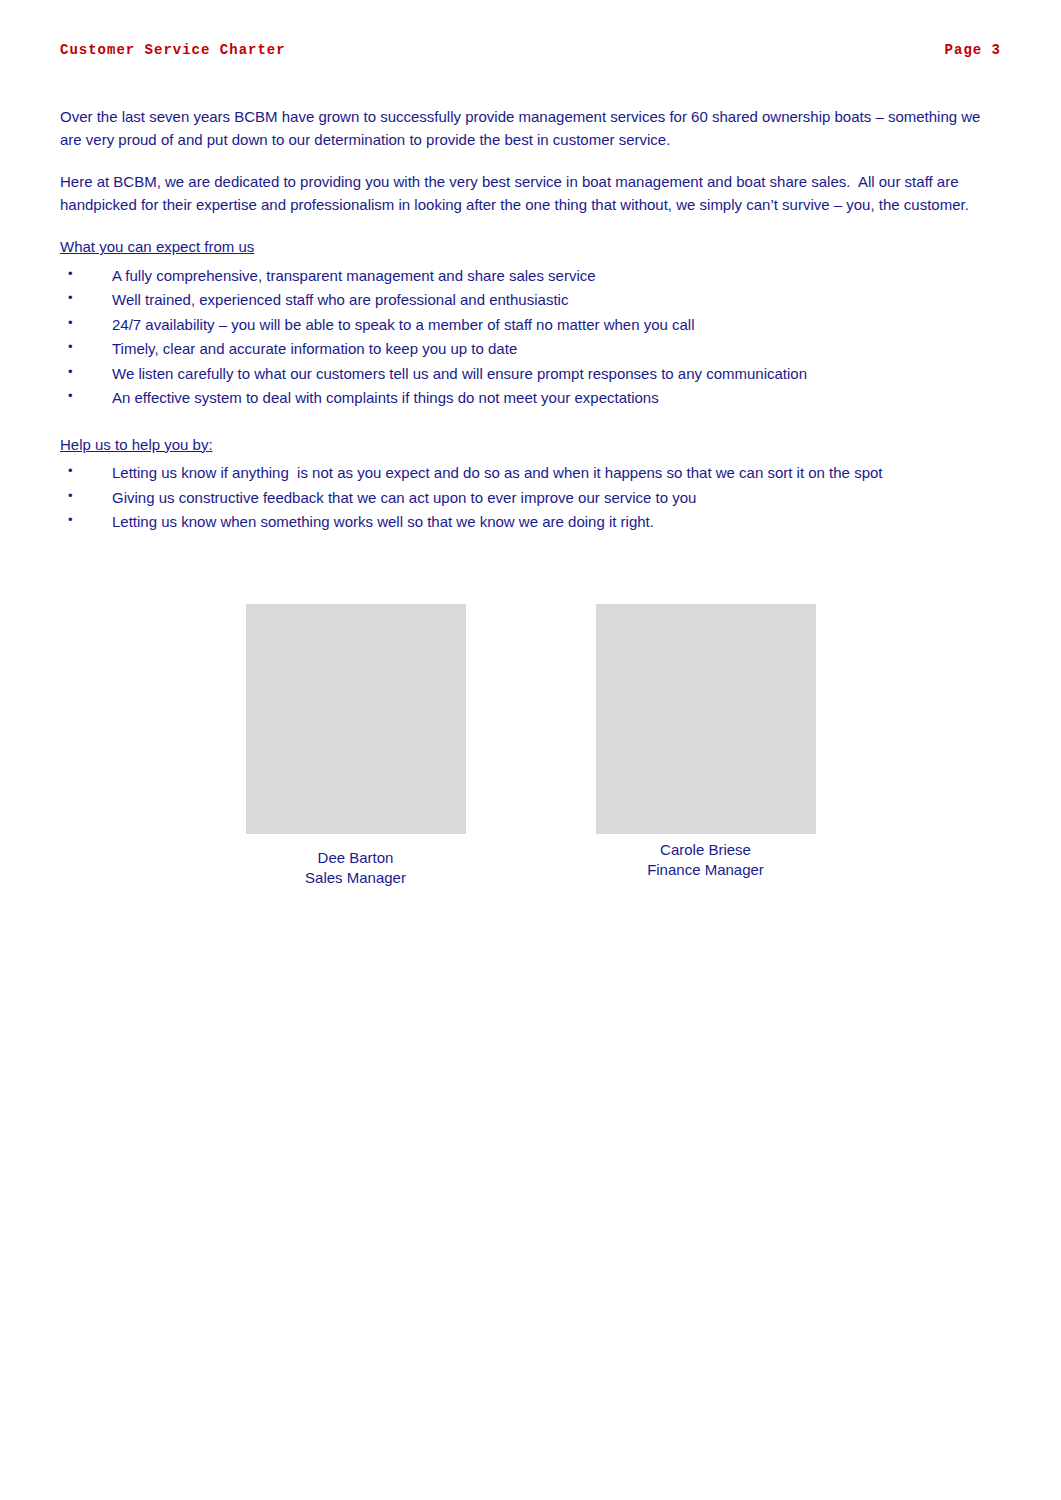Customer Service Charter Page 3
Over the last seven years BCBM have grown to successfully provide management services for 60 shared ownership boats – something we are very proud of and put down to our determination to provide the best in customer service.
Here at BCBM, we are dedicated to providing you with the very best service in boat management and boat share sales. All our staff are handpicked for their expertise and professionalism in looking after the one thing that without, we simply can’t survive – you, the customer.
What you can expect from us
A fully comprehensive, transparent management and share sales service
Well trained, experienced staff who are professional and enthusiastic
24/7 availability – you will be able to speak to a member of staff no matter when you call
Timely, clear and accurate information to keep you up to date
We listen carefully to what our customers tell us and will ensure prompt responses to any communication
An effective system to deal with complaints if things do not meet your expectations
Help us to help you by:
Letting us know if anything is not as you expect and do so as and when it happens so that we can sort it on the spot
Giving us constructive feedback that we can act upon to ever improve our service to you
Letting us know when something works well so that we know we are doing it right.
Dee Barton
Sales Manager
Carole Briese
Finance Manager